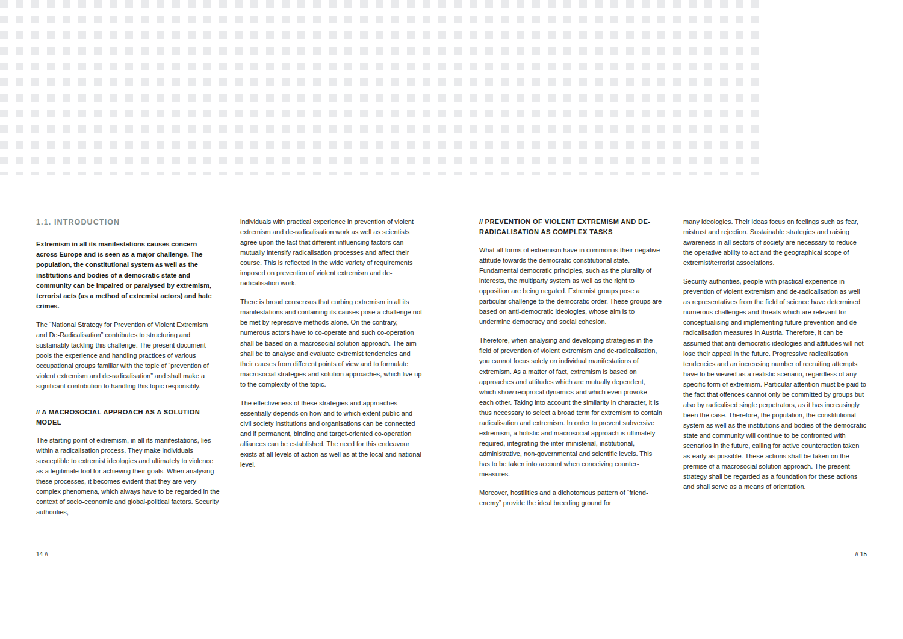1.1. Introduction
Extremism in all its manifestations causes concern across Europe and is seen as a major challenge. The population, the constitutional system as well as the institutions and bodies of a democratic state and community can be impaired or paralysed by extremism, terrorist acts (as a method of extremist actors) and hate crimes.
The “National Strategy for Prevention of Violent Extremism and De-Radicalisation” contributes to structuring and sustainably tackling this challenge. The present document pools the experience and handling practices of various occupational groups familiar with the topic of “prevention of violent extremism and de-radicalisation” and shall make a significant contribution to handling this topic responsibly.
// A macrosocial approach as a solution model
The starting point of extremism, in all its manifestations, lies within a radicalisation process. They make individuals susceptible to extremist ideologies and ultimately to violence as a legitimate tool for achieving their goals. When analysing these processes, it becomes evident that they are very complex phenomena, which always have to be regarded in the context of socio-economic and global-political factors. Security authorities,
individuals with practical experience in prevention of violent extremism and de-radicalisation work as well as scientists agree upon the fact that different influencing factors can mutually intensify radicalisation processes and affect their course. This is reflected in the wide variety of requirements imposed on prevention of violent extremism and de-radicalisation work.
There is broad consensus that curbing extremism in all its manifestations and containing its causes pose a challenge not be met by repressive methods alone. On the contrary, numerous actors have to co-operate and such co-operation shall be based on a macrosocial solution approach. The aim shall be to analyse and evaluate extremist tendencies and their causes from different points of view and to formulate macrosocial strategies and solution approaches, which live up to the complexity of the topic.
The effectiveness of these strategies and approaches essentially depends on how and to which extent public and civil society institutions and organisations can be connected and if permanent, binding and target-oriented co-operation alliances can be established. The need for this endeavour exists at all levels of action as well as at the local and national level.
// Prevention of violent extremism and de-radicalisation as complex tasks
What all forms of extremism have in common is their negative attitude towards the democratic constitutional state. Fundamental democratic principles, such as the plurality of interests, the multiparty system as well as the right to opposition are being negated. Extremist groups pose a particular challenge to the democratic order. These groups are based on anti-democratic ideologies, whose aim is to undermine democracy and social cohesion.
Therefore, when analysing and developing strategies in the field of prevention of violent extremism and de-radicalisation, you cannot focus solely on individual manifestations of extremism. As a matter of fact, extremism is based on approaches and attitudes which are mutually dependent, which show reciprocal dynamics and which even provoke each other. Taking into account the similarity in character, it is thus necessary to select a broad term for extremism to contain radicalisation and extremism. In order to prevent subversive extremism, a holistic and macrosocial approach is ultimately required, integrating the inter-ministerial, institutional, administrative, non-governmental and scientific levels. This has to be taken into account when conceiving counter-measures.
Moreover, hostilities and a dichotomous pattern of “friend-enemy” provide the ideal breeding ground for
many ideologies. Their ideas focus on feelings such as fear, mistrust and rejection. Sustainable strategies and raising awareness in all sectors of society are necessary to reduce the operative ability to act and the geographical scope of extremist/terrorist associations.
Security authorities, people with practical experience in prevention of violent extremism and de-radicalisation as well as representatives from the field of science have determined numerous challenges and threats which are relevant for conceptualising and implementing future prevention and de-radicalisation measures in Austria. Therefore, it can be assumed that anti-democratic ideologies and attitudes will not lose their appeal in the future. Progressive radicalisation tendencies and an increasing number of recruiting attempts have to be viewed as a realistic scenario, regardless of any specific form of extremism. Particular attention must be paid to the fact that offences cannot only be committed by groups but also by radicalised single perpetrators, as it has increasingly been the case. Therefore, the population, the constitutional system as well as the institutions and bodies of the democratic state and community will continue to be confronted with scenarios in the future, calling for active counteraction taken as early as possible. These actions shall be taken on the premise of a macrosocial solution approach. The present strategy shall be regarded as a foundation for these actions and shall serve as a means of orientation.
14 \\
// 15